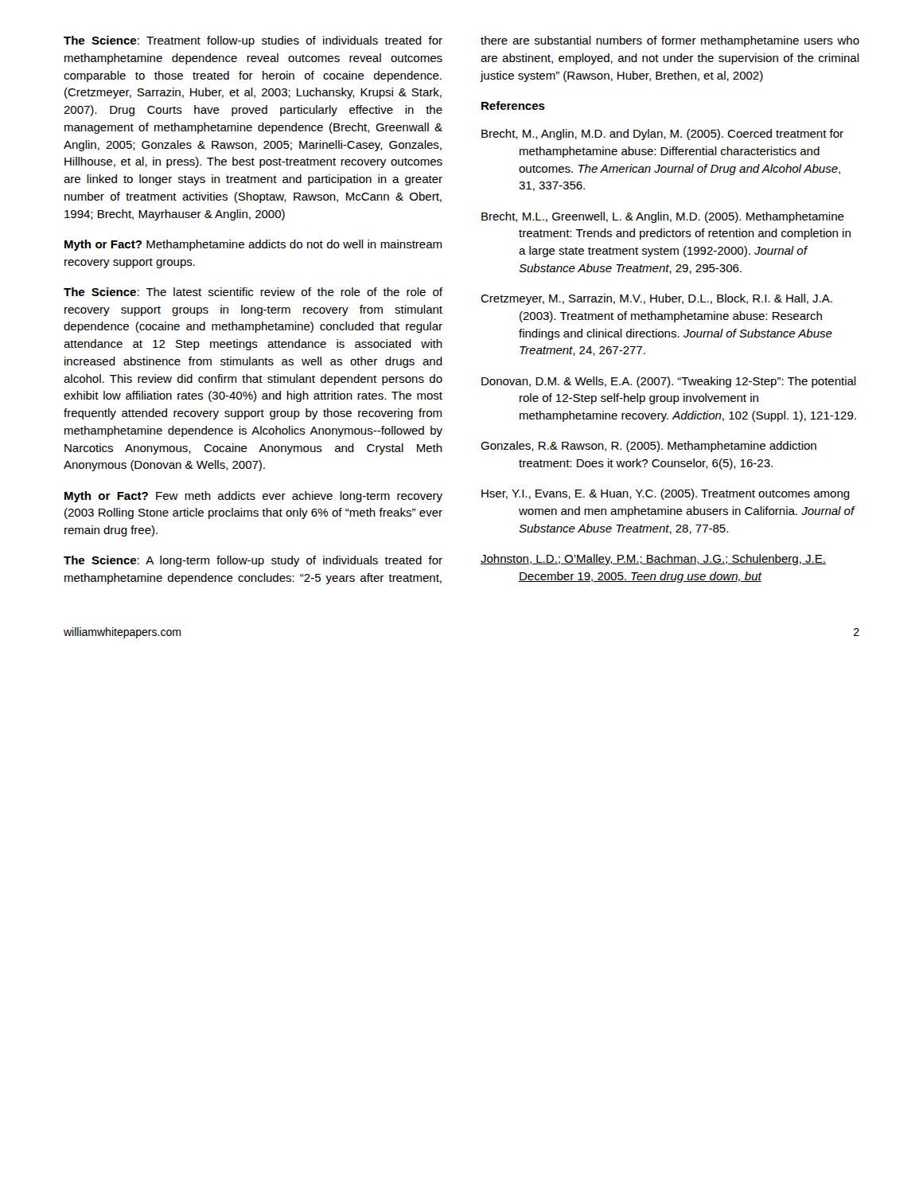The Science: Treatment follow-up studies of individuals treated for methamphetamine dependence reveal outcomes reveal outcomes comparable to those treated for heroin of cocaine dependence. (Cretzmeyer, Sarrazin, Huber, et al, 2003; Luchansky, Krupsi & Stark, 2007). Drug Courts have proved particularly effective in the management of methamphetamine dependence (Brecht, Greenwall & Anglin, 2005; Gonzales & Rawson, 2005; Marinelli-Casey, Gonzales, Hillhouse, et al, in press). The best post-treatment recovery outcomes are linked to longer stays in treatment and participation in a greater number of treatment activities (Shoptaw, Rawson, McCann & Obert, 1994; Brecht, Mayrhauser & Anglin, 2000)
Myth or Fact? Methamphetamine addicts do not do well in mainstream recovery support groups.
The Science: The latest scientific review of the role of the role of recovery support groups in long-term recovery from stimulant dependence (cocaine and methamphetamine) concluded that regular attendance at 12 Step meetings attendance is associated with increased abstinence from stimulants as well as other drugs and alcohol. This review did confirm that stimulant dependent persons do exhibit low affiliation rates (30-40%) and high attrition rates. The most frequently attended recovery support group by those recovering from methamphetamine dependence is Alcoholics Anonymous--followed by Narcotics Anonymous, Cocaine Anonymous and Crystal Meth Anonymous (Donovan & Wells, 2007).
Myth or Fact? Few meth addicts ever achieve long-term recovery (2003 Rolling Stone article proclaims that only 6% of “meth freaks” ever remain drug free).
The Science: A long-term follow-up study of individuals treated for methamphetamine dependence concludes: “2-5 years after treatment, there are substantial numbers of former methamphetamine users who are abstinent, employed, and not under the supervision of the criminal justice system” (Rawson, Huber, Brethen, et al, 2002)
References
Brecht, M., Anglin, M.D. and Dylan, M. (2005). Coerced treatment for methamphetamine abuse: Differential characteristics and outcomes. The American Journal of Drug and Alcohol Abuse, 31, 337-356.
Brecht, M.L., Greenwell, L. & Anglin, M.D. (2005). Methamphetamine treatment: Trends and predictors of retention and completion in a large state treatment system (1992-2000). Journal of Substance Abuse Treatment, 29, 295-306.
Cretzmeyer, M., Sarrazin, M.V., Huber, D.L., Block, R.I. & Hall, J.A. (2003). Treatment of methamphetamine abuse: Research findings and clinical directions. Journal of Substance Abuse Treatment, 24, 267-277.
Donovan, D.M. & Wells, E.A. (2007). “Tweaking 12-Step”: The potential role of 12-Step self-help group involvement in methamphetamine recovery. Addiction, 102 (Suppl. 1), 121-129.
Gonzales, R.& Rawson, R. (2005). Methamphetamine addiction treatment: Does it work? Counselor, 6(5), 16-23.
Hser, Y.I., Evans, E. & Huan, Y.C. (2005). Treatment outcomes among women and men amphetamine abusers in California. Journal of Substance Abuse Treatment, 28, 77-85.
Johnston, L.D.; O’Malley, P.M.; Bachman, J.G.; Schulenberg, J.E. December 19, 2005. Teen drug use down, but
williamwhitepapers.com 2